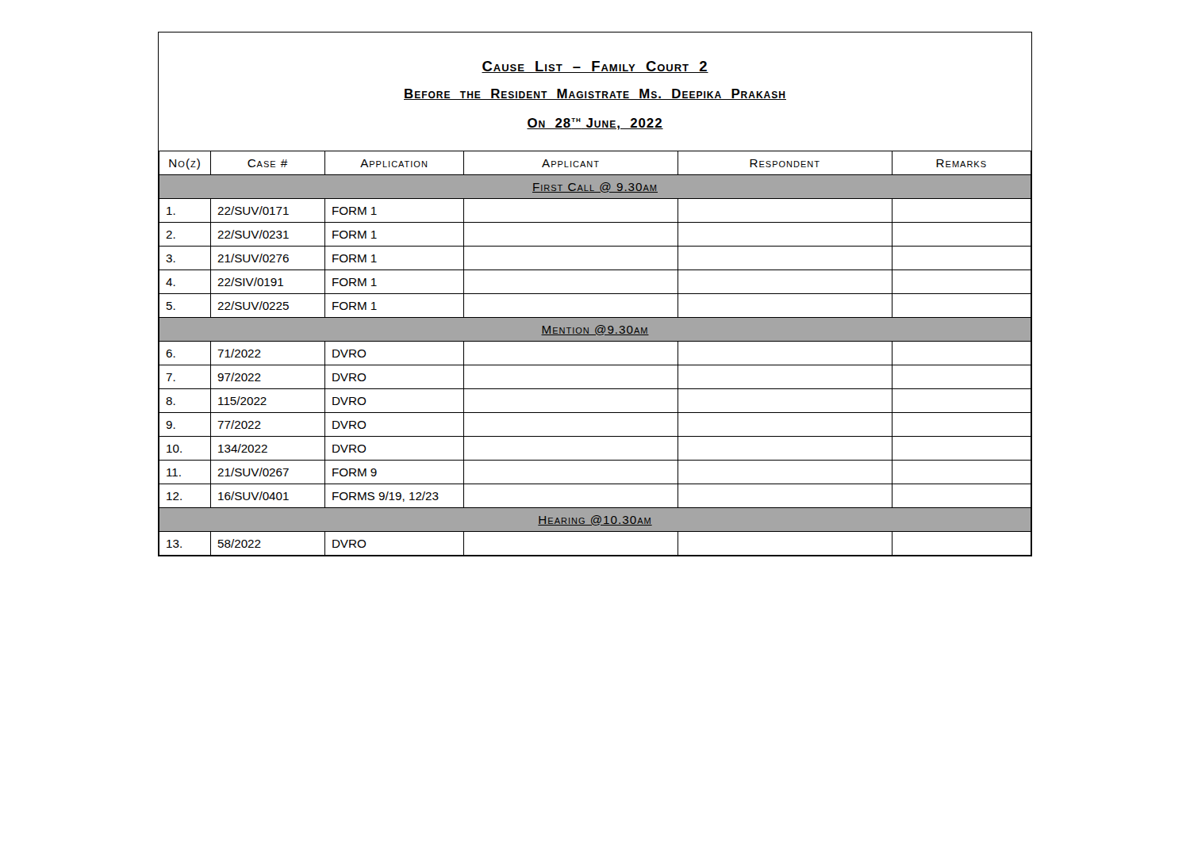Cause List – Family Court 2
Before the Resident Magistrate Ms. Deepika Prakash
On 28th June, 2022
| No(z) | Case # | Application | Applicant | Respondent | Remarks |
| --- | --- | --- | --- | --- | --- |
| First Call @ 9.30am |
| 1. | 22/SUV/0171 | FORM 1 | | | |
| 2. | 22/SUV/0231 | FORM 1 | | | |
| 3. | 21/SUV/0276 | FORM 1 | | | |
| 4. | 22/SIV/0191 | FORM 1 | | | |
| 5. | 22/SUV/0225 | FORM 1 | | | |
| Mention @9.30am |
| 6. | 71/2022 | DVRO | | | |
| 7. | 97/2022 | DVRO | | | |
| 8. | 115/2022 | DVRO | | | |
| 9. | 77/2022 | DVRO | | | |
| 10. | 134/2022 | DVRO | | | |
| 11. | 21/SUV/0267 | FORM 9 | | | |
| 12. | 16/SUV/0401 | FORMS 9/19, 12/23 | | | |
| Hearing @10.30am |
| 13. | 58/2022 | DVRO | | | |